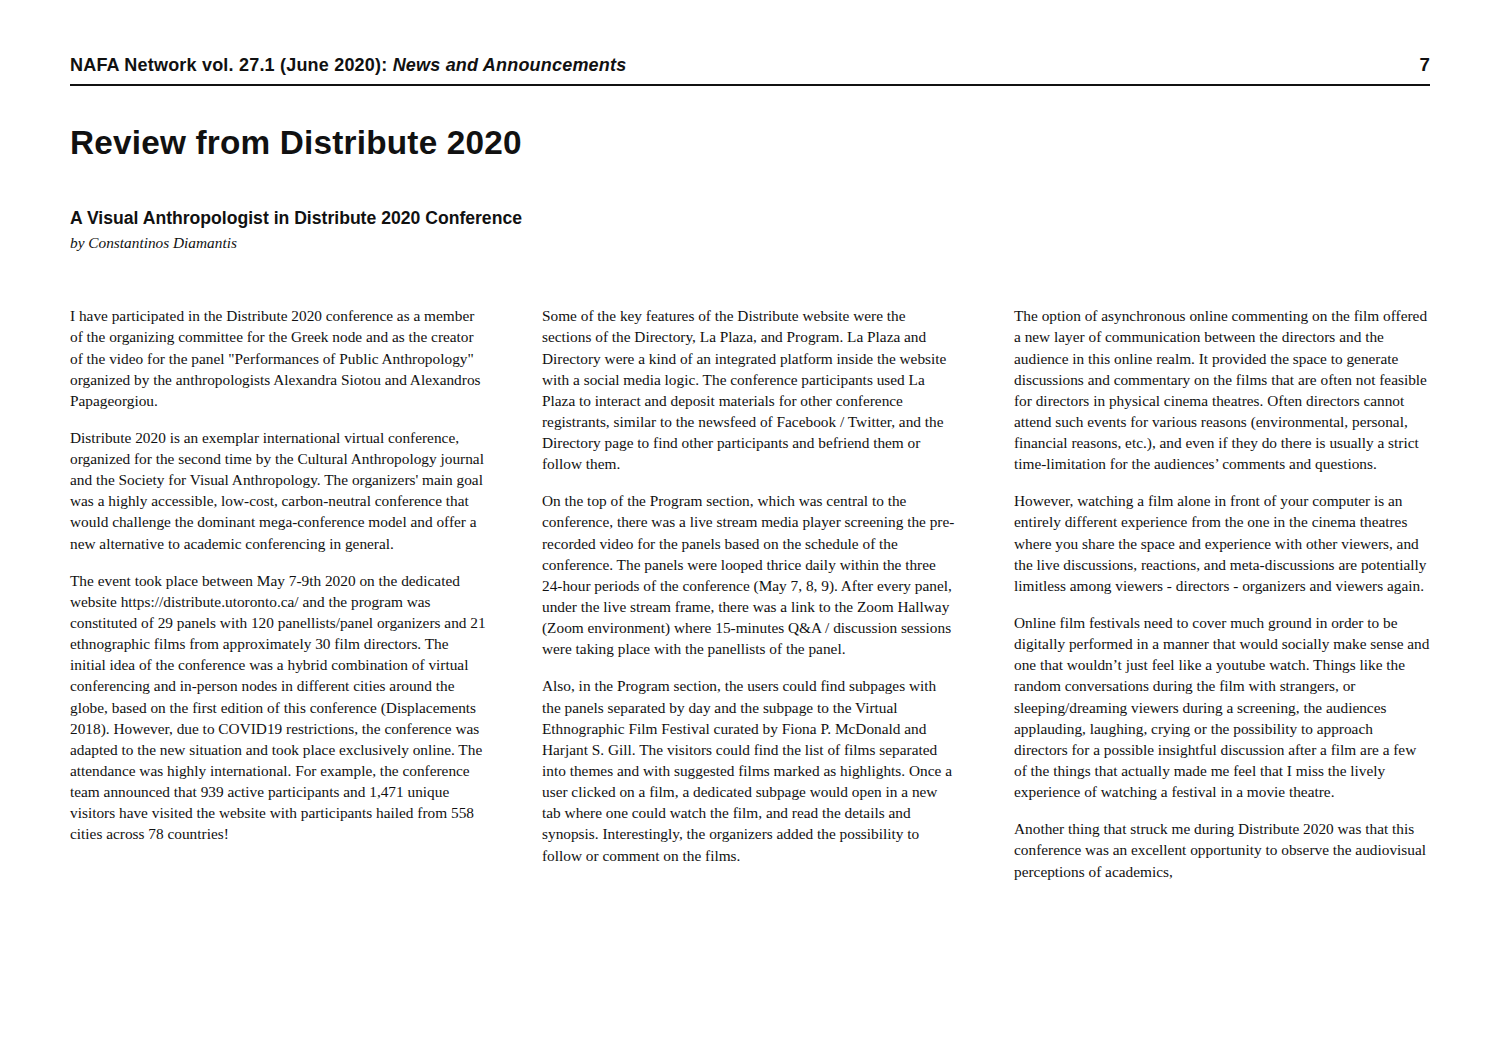NAFA Network vol. 27.1 (June 2020): News and Announcements
7
Review from Distribute 2020
A Visual Anthropologist in Distribute 2020 Conference
by Constantinos Diamantis
I have participated in the Distribute 2020 conference as a member of the organizing committee for the Greek node and as the creator of the video for the panel "Performances of Public Anthropology" organized by the anthropologists Alexandra Siotou and Alexandros Papageorgiou.
Distribute 2020 is an exemplar international virtual conference, organized for the second time by the Cultural Anthropology journal and the Society for Visual Anthropology. The organizers' main goal was a highly accessible, low-cost, carbon-neutral conference that would challenge the dominant mega-conference model and offer a new alternative to academic conferencing in general.
The event took place between May 7-9th 2020 on the dedicated website https://distribute.utoronto.ca/ and the program was constituted of 29 panels with 120 panellists/panel organizers and 21 ethnographic films from approximately 30 film directors. The initial idea of the conference was a hybrid combination of virtual conferencing and in-person nodes in different cities around the globe, based on the first edition of this conference (Displacements 2018). However, due to COVID19 restrictions, the conference was adapted to the new situation and took place exclusively online. The attendance was highly international. For example, the conference team announced that 939 active participants and 1,471 unique visitors have visited the website with participants hailed from 558 cities across 78 countries!
Some of the key features of the Distribute website were the sections of the Directory, La Plaza, and Program. La Plaza and Directory were a kind of an integrated platform inside the website with a social media logic. The conference participants used La Plaza to interact and deposit materials for other conference registrants, similar to the newsfeed of Facebook / Twitter, and the Directory page to find other participants and befriend them or follow them.
On the top of the Program section, which was central to the conference, there was a live stream media player screening the pre-recorded video for the panels based on the schedule of the conference. The panels were looped thrice daily within the three 24-hour periods of the conference (May 7, 8, 9). After every panel, under the live stream frame, there was a link to the Zoom Hallway (Zoom environment) where 15-minutes Q&A / discussion sessions were taking place with the panellists of the panel.
Also, in the Program section, the users could find subpages with the panels separated by day and the subpage to the Virtual Ethnographic Film Festival curated by Fiona P. McDonald and Harjant S. Gill. The visitors could find the list of films separated into themes and with suggested films marked as highlights. Once a user clicked on a film, a dedicated subpage would open in a new tab where one could watch the film, and read the details and synopsis. Interestingly, the organizers added the possibility to follow or comment on the films.
The option of asynchronous online commenting on the film offered a new layer of communication between the directors and the audience in this online realm. It provided the space to generate discussions and commentary on the films that are often not feasible for directors in physical cinema theatres. Often directors cannot attend such events for various reasons (environmental, personal, financial reasons, etc.), and even if they do there is usually a strict time-limitation for the audiences’ comments and questions.
However, watching a film alone in front of your computer is an entirely different experience from the one in the cinema theatres where you share the space and experience with other viewers, and the live discussions, reactions, and meta-discussions are potentially limitless among viewers - directors - organizers and viewers again.
Online film festivals need to cover much ground in order to be digitally performed in a manner that would socially make sense and one that wouldn’t just feel like a youtube watch. Things like the random conversations during the film with strangers, or sleeping/dreaming viewers during a screening, the audiences applauding, laughing, crying or the possibility to approach directors for a possible insightful discussion after a film are a few of the things that actually made me feel that I miss the lively experience of watching a festival in a movie theatre.
Another thing that struck me during Distribute 2020 was that this conference was an excellent opportunity to observe the audiovisual perceptions of academics,